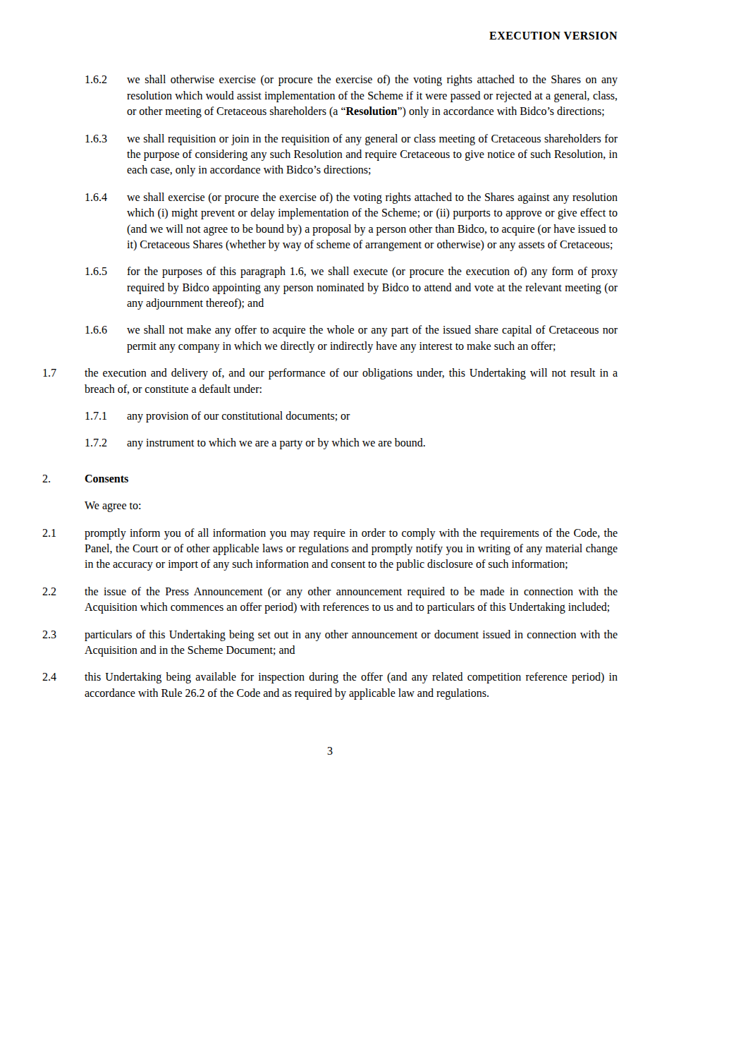EXECUTION VERSION
1.6.2
we shall otherwise exercise (or procure the exercise of) the voting rights attached to the Shares on any resolution which would assist implementation of the Scheme if it were passed or rejected at a general, class, or other meeting of Cretaceous shareholders (a “Resolution”) only in accordance with Bidco’s directions;
1.6.3
we shall requisition or join in the requisition of any general or class meeting of Cretaceous shareholders for the purpose of considering any such Resolution and require Cretaceous to give notice of such Resolution, in each case, only in accordance with Bidco’s directions;
1.6.4
we shall exercise (or procure the exercise of) the voting rights attached to the Shares against any resolution which (i) might prevent or delay implementation of the Scheme; or (ii) purports to approve or give effect to (and we will not agree to be bound by) a proposal by a person other than Bidco, to acquire (or have issued to it) Cretaceous Shares (whether by way of scheme of arrangement or otherwise) or any assets of Cretaceous;
1.6.5
for the purposes of this paragraph 1.6, we shall execute (or procure the execution of) any form of proxy required by Bidco appointing any person nominated by Bidco to attend and vote at the relevant meeting (or any adjournment thereof); and
1.6.6
we shall not make any offer to acquire the whole or any part of the issued share capital of Cretaceous nor permit any company in which we directly or indirectly have any interest to make such an offer;
1.7
the execution and delivery of, and our performance of our obligations under, this Undertaking will not result in a breach of, or constitute a default under:
1.7.1
any provision of our constitutional documents; or
1.7.2
any instrument to which we are a party or by which we are bound.
2.
Consents
We agree to:
2.1
promptly inform you of all information you may require in order to comply with the requirements of the Code, the Panel, the Court or of other applicable laws or regulations and promptly notify you in writing of any material change in the accuracy or import of any such information and consent to the public disclosure of such information;
2.2
the issue of the Press Announcement (or any other announcement required to be made in connection with the Acquisition which commences an offer period) with references to us and to particulars of this Undertaking included;
2.3
particulars of this Undertaking being set out in any other announcement or document issued in connection with the Acquisition and in the Scheme Document; and
2.4
this Undertaking being available for inspection during the offer (and any related competition reference period) in accordance with Rule 26.2 of the Code and as required by applicable law and regulations.
3